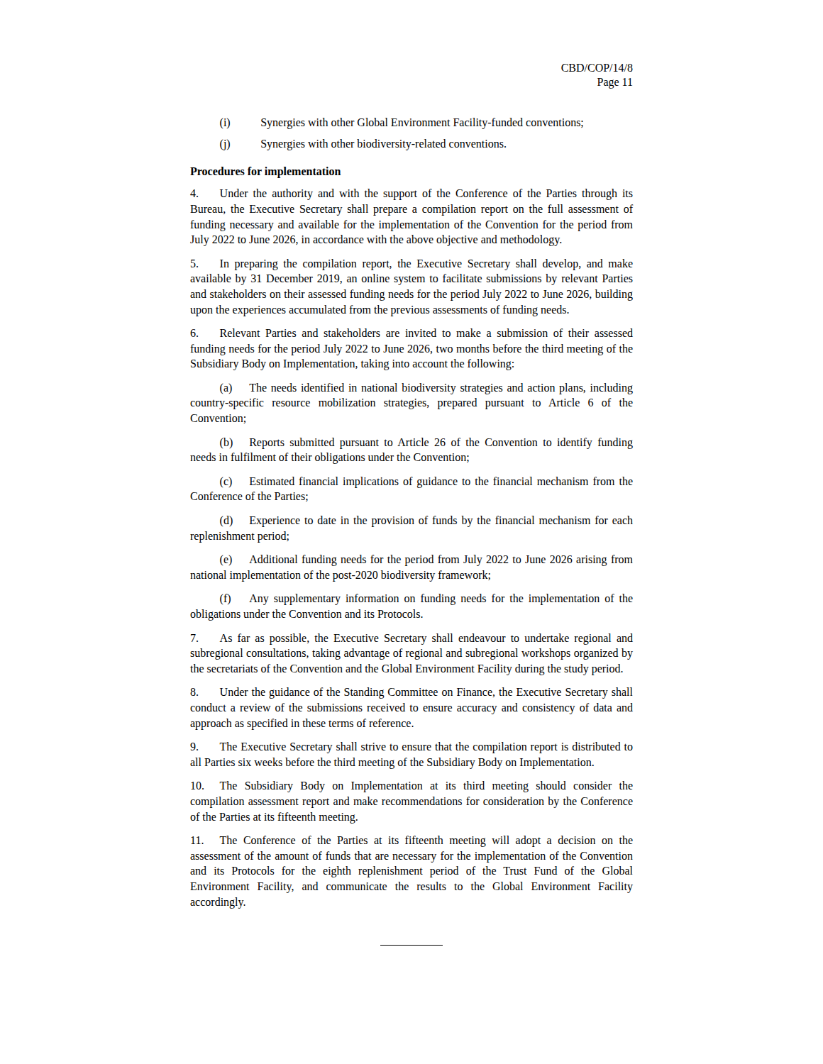CBD/COP/14/8 Page 11
(i)
Synergies with other Global Environment Facility-funded conventions;
(j)
Synergies with other biodiversity-related conventions.
Procedures for implementation
4. Under the authority and with the support of the Conference of the Parties through its Bureau, the Executive Secretary shall prepare a compilation report on the full assessment of funding necessary and available for the implementation of the Convention for the period from July 2022 to June 2026, in accordance with the above objective and methodology.
5. In preparing the compilation report, the Executive Secretary shall develop, and make available by 31 December 2019, an online system to facilitate submissions by relevant Parties and stakeholders on their assessed funding needs for the period July 2022 to June 2026, building upon the experiences accumulated from the previous assessments of funding needs.
6. Relevant Parties and stakeholders are invited to make a submission of their assessed funding needs for the period July 2022 to June 2026, two months before the third meeting of the Subsidiary Body on Implementation, taking into account the following:
(a) The needs identified in national biodiversity strategies and action plans, including country-specific resource mobilization strategies, prepared pursuant to Article 6 of the Convention;
(b) Reports submitted pursuant to Article 26 of the Convention to identify funding needs in fulfilment of their obligations under the Convention;
(c) Estimated financial implications of guidance to the financial mechanism from the Conference of the Parties;
(d) Experience to date in the provision of funds by the financial mechanism for each replenishment period;
(e) Additional funding needs for the period from July 2022 to June 2026 arising from national implementation of the post-2020 biodiversity framework;
(f) Any supplementary information on funding needs for the implementation of the obligations under the Convention and its Protocols.
7. As far as possible, the Executive Secretary shall endeavour to undertake regional and subregional consultations, taking advantage of regional and subregional workshops organized by the secretariats of the Convention and the Global Environment Facility during the study period.
8. Under the guidance of the Standing Committee on Finance, the Executive Secretary shall conduct a review of the submissions received to ensure accuracy and consistency of data and approach as specified in these terms of reference.
9. The Executive Secretary shall strive to ensure that the compilation report is distributed to all Parties six weeks before the third meeting of the Subsidiary Body on Implementation.
10. The Subsidiary Body on Implementation at its third meeting should consider the compilation assessment report and make recommendations for consideration by the Conference of the Parties at its fifteenth meeting.
11. The Conference of the Parties at its fifteenth meeting will adopt a decision on the assessment of the amount of funds that are necessary for the implementation of the Convention and its Protocols for the eighth replenishment period of the Trust Fund of the Global Environment Facility, and communicate the results to the Global Environment Facility accordingly.